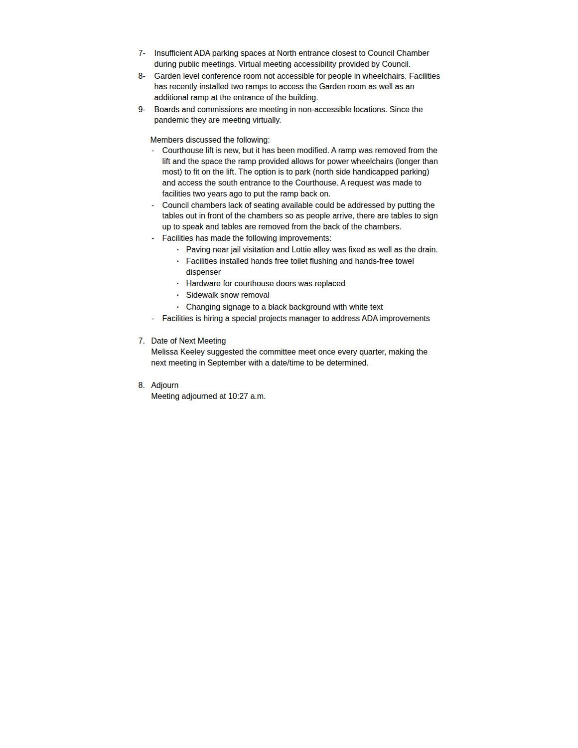7-Insufficient ADA parking spaces at North entrance closest to Council Chamber during public meetings. Virtual meeting accessibility provided by Council.
8-Garden level conference room not accessible for people in wheelchairs. Facilities has recently installed two ramps to access the Garden room as well as an additional ramp at the entrance of the building.
9-Boards and commissions are meeting in non-accessible locations. Since the pandemic they are meeting virtually.
Members discussed the following:
Courthouse lift is new, but it has been modified. A ramp was removed from the lift and the space the ramp provided allows for power wheelchairs (longer than most) to fit on the lift. The option is to park (north side handicapped parking) and access the south entrance to the Courthouse. A request was made to facilities two years ago to put the ramp back on.
Council chambers lack of seating available could be addressed by putting the tables out in front of the chambers so as people arrive, there are tables to sign up to speak and tables are removed from the back of the chambers.
Facilities has made the following improvements:
Paving near jail visitation and Lottie alley was fixed as well as the drain.
Facilities installed hands free toilet flushing and hands-free towel dispenser
Hardware for courthouse doors was replaced
Sidewalk snow removal
Changing signage to a black background with white text
Facilities is hiring a special projects manager to address ADA improvements
7. Date of Next Meeting
Melissa Keeley suggested the committee meet once every quarter, making the next meeting in September with a date/time to be determined.
8. Adjourn
Meeting adjourned at 10:27 a.m.